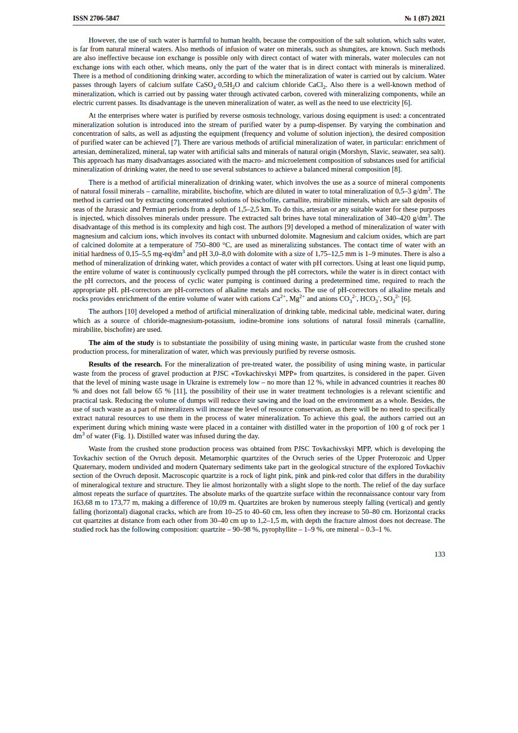ISSN 2706-5847 № 1 (87) 2021
However, the use of such water is harmful to human health, because the composition of the salt solution, which salts water, is far from natural mineral waters. Also methods of infusion of water on minerals, such as shungites, are known. Such methods are also ineffective because ion exchange is possible only with direct contact of water with minerals, water molecules can not exchange ions with each other, which means, only the part of the water that is in direct contact with minerals is mineralized. There is a method of conditioning drinking water, according to which the mineralization of water is carried out by calcium. Water passes through layers of calcium sulfate CaSO4·0,5H2O and calcium chloride CaCl2. Also there is a well-known method of mineralization, which is carried out by passing water through activated carbon, covered with mineralizing components, while an electric current passes. Its disadvantage is the uneven mineralization of water, as well as the need to use electricity [6].
At the enterprises where water is purified by reverse osmosis technology, various dosing equipment is used: a concentrated mineralization solution is introduced into the stream of purified water by a pump-dispenser. By varying the combination and concentration of salts, as well as adjusting the equipment (frequency and volume of solution injection), the desired composition of purified water can be achieved [7]. There are various methods of artificial mineralization of water, in particular: enrichment of artesian, demineralized, mineral, tap water with artificial salts and minerals of natural origin (Morshyn, Slavic, seawater, sea salt). This approach has many disadvantages associated with the macro- and microelement composition of substances used for artificial mineralization of drinking water, the need to use several substances to achieve a balanced mineral composition [8].
There is a method of artificial mineralization of drinking water, which involves the use as a source of mineral components of natural fossil minerals – carnallite, mirabilite, bischofite, which are diluted in water to total mineralization of 0,5–3 g/dm3. The method is carried out by extracting concentrated solutions of bischofite, carnallite, mirabilite minerals, which are salt deposits of seas of the Jurassic and Permian periods from a depth of 1,5–2,5 km. To do this, artesian or any suitable water for these purposes is injected, which dissolves minerals under pressure. The extracted salt brines have total mineralization of 340–420 g/dm3. The disadvantage of this method is its complexity and high cost. The authors [9] developed a method of mineralization of water with magnesium and calcium ions, which involves its contact with unburned dolomite. Magnesium and calcium oxides, which are part of calcined dolomite at a temperature of 750–800 °C, are used as mineralizing substances. The contact time of water with an initial hardness of 0,15–5,5 mg-eq/dm3 and pH 3,0–8,0 with dolomite with a size of 1,75–12,5 mm is 1–9 minutes. There is also a method of mineralization of drinking water, which provides a contact of water with pH correctors. Using at least one liquid pump, the entire volume of water is continuously cyclically pumped through the pH correctors, while the water is in direct contact with the pH correctors, and the process of cyclic water pumping is continued during a predetermined time, required to reach the appropriate pH. pH-correctors are pH-correctors of alkaline metals and rocks. The use of pH-correctors of alkaline metals and rocks provides enrichment of the entire volume of water with cations Ca2+, Mg2+ and anions CO32-, HCO3-, SO32- [6].
The authors [10] developed a method of artificial mineralization of drinking table, medicinal table, medicinal water, during which as a source of chloride-magnesium-potassium, iodine-bromine ions solutions of natural fossil minerals (carnallite, mirabilite, bischofite) are used.
The aim of the study is to substantiate the possibility of using mining waste, in particular waste from the crushed stone production process, for mineralization of water, which was previously purified by reverse osmosis.
Results of the research. For the mineralization of pre-treated water, the possibility of using mining waste, in particular waste from the process of gravel production at PJSC «Tovkachivskyi MPP» from quartzites, is considered in the paper. Given that the level of mining waste usage in Ukraine is extremely low – no more than 12 %, while in advanced countries it reaches 80 % and does not fall below 65 % [11], the possibility of their use in water treatment technologies is a relevant scientific and practical task. Reducing the volume of dumps will reduce their sawing and the load on the environment as a whole. Besides, the use of such waste as a part of mineralizers will increase the level of resource conservation, as there will be no need to specifically extract natural resources to use them in the process of water mineralization. To achieve this goal, the authors carried out an experiment during which mining waste were placed in a container with distilled water in the proportion of 100 g of rock per 1 dm3 of water (Fig. 1). Distilled water was infused during the day.
Waste from the crushed stone production process was obtained from PJSC Tovkachivskyi MPP, which is developing the Tovkachiv section of the Ovruch deposit. Metamorphic quartzites of the Ovruch series of the Upper Proterozoic and Upper Quaternary, modern undivided and modern Quaternary sediments take part in the geological structure of the explored Tovkachiv section of the Ovruch deposit. Macroscopic quartzite is a rock of light pink, pink and pink-red color that differs in the durability of mineralogical texture and structure. They lie almost horizontally with a slight slope to the north. The relief of the day surface almost repeats the surface of quartzites. The absolute marks of the quartzite surface within the reconnaissance contour vary from 163,68 m to 173,77 m, making a difference of 10,09 m. Quartzites are broken by numerous steeply falling (vertical) and gently falling (horizontal) diagonal cracks, which are from 10–25 to 40–60 cm, less often they increase to 50–80 cm. Horizontal cracks cut quartzites at distance from each other from 30–40 cm up to 1,2–1,5 m, with depth the fracture almost does not decrease. The studied rock has the following composition: quartzite – 90–98 %, pyrophyllite – 1–9 %, ore mineral – 0.3–1 %.
133